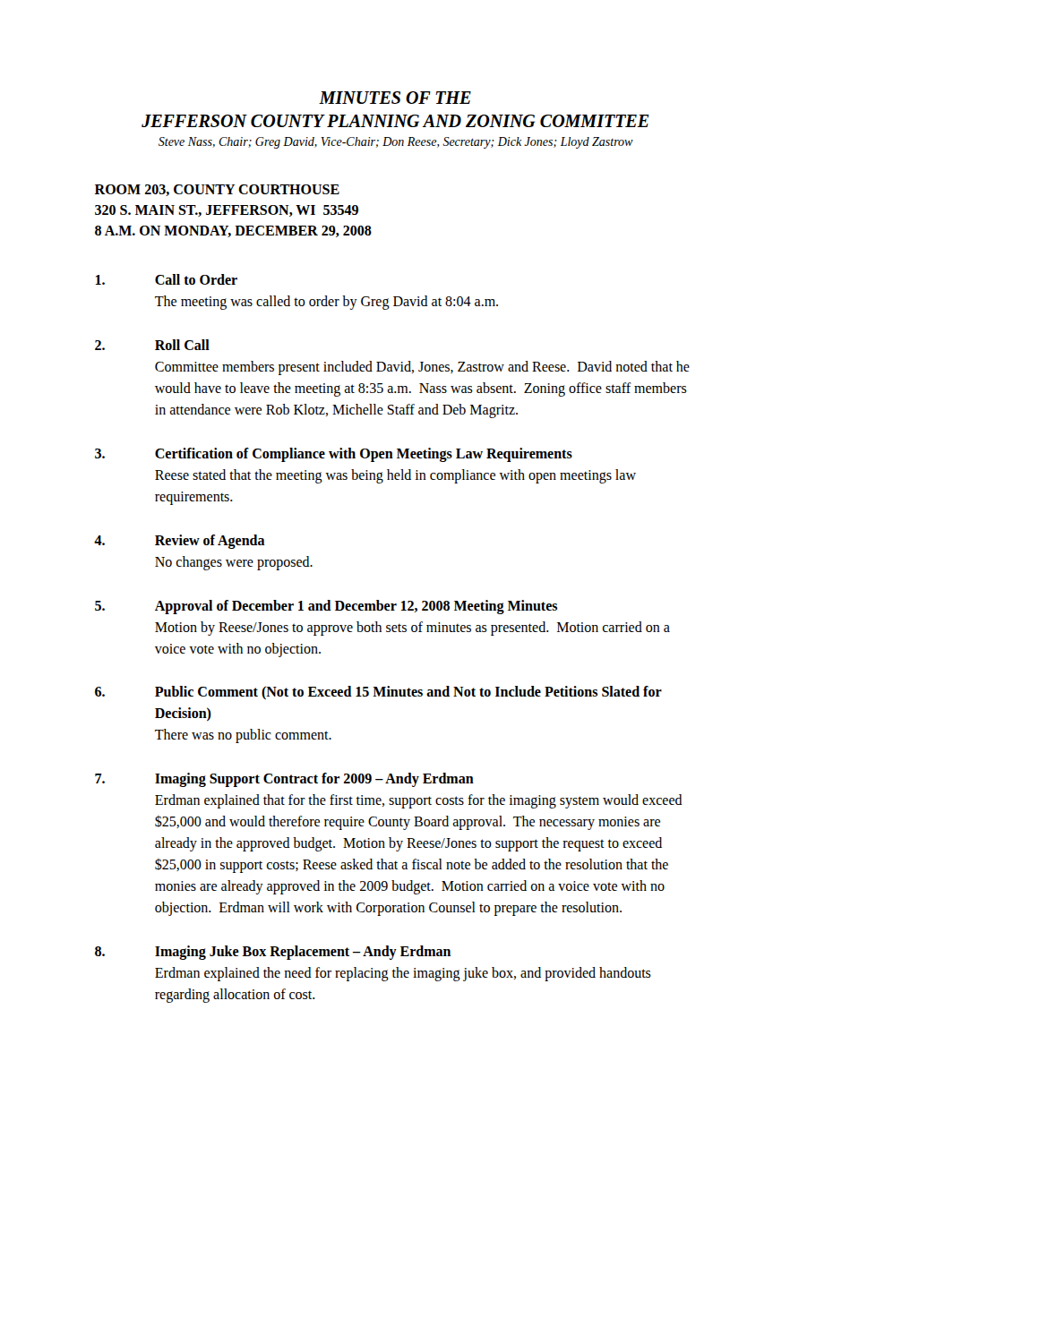MINUTES OF THE
JEFFERSON COUNTY PLANNING AND ZONING COMMITTEE
Steve Nass, Chair; Greg David, Vice-Chair; Don Reese, Secretary; Dick Jones; Lloyd Zastrow
ROOM 203, COUNTY COURTHOUSE
320 S. MAIN ST., JEFFERSON, WI 53549
8 A.M. ON MONDAY, DECEMBER 29, 2008
1.
Call to Order
The meeting was called to order by Greg David at 8:04 a.m.
2.
Roll Call
Committee members present included David, Jones, Zastrow and Reese. David noted that he would have to leave the meeting at 8:35 a.m. Nass was absent. Zoning office staff members in attendance were Rob Klotz, Michelle Staff and Deb Magritz.
3.
Certification of Compliance with Open Meetings Law Requirements
Reese stated that the meeting was being held in compliance with open meetings law requirements.
4.
Review of Agenda
No changes were proposed.
5.
Approval of December 1 and December 12, 2008 Meeting Minutes
Motion by Reese/Jones to approve both sets of minutes as presented. Motion carried on a voice vote with no objection.
6.
Public Comment (Not to Exceed 15 Minutes and Not to Include Petitions Slated for Decision)
There was no public comment.
7.
Imaging Support Contract for 2009 – Andy Erdman
Erdman explained that for the first time, support costs for the imaging system would exceed $25,000 and would therefore require County Board approval. The necessary monies are already in the approved budget. Motion by Reese/Jones to support the request to exceed $25,000 in support costs; Reese asked that a fiscal note be added to the resolution that the monies are already approved in the 2009 budget. Motion carried on a voice vote with no objection. Erdman will work with Corporation Counsel to prepare the resolution.
8.
Imaging Juke Box Replacement – Andy Erdman
Erdman explained the need for replacing the imaging juke box, and provided handouts regarding allocation of cost.